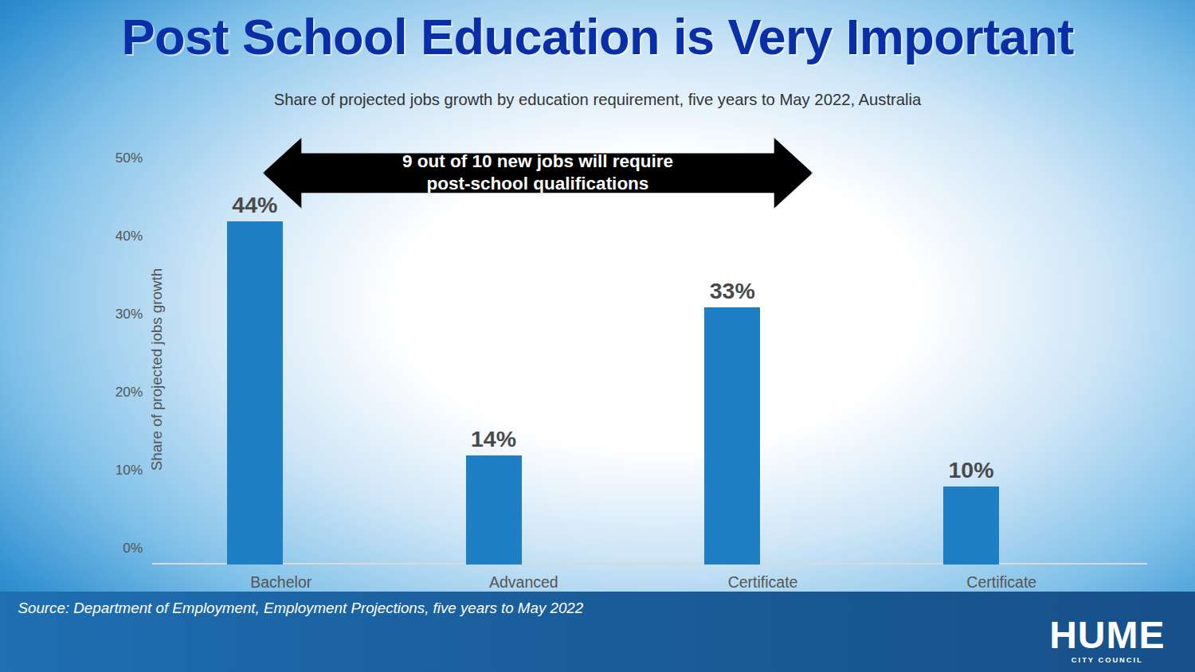Post School Education is Very Important
Share of projected jobs growth by education requirement, five years to May 2022, Australia
9 out of 10 new jobs will require
post-school qualifications
Share of projected jobs growth
0%
10%
20%
30%
40%
50%
44%
Bachelor Degree or Higher
14%
Advanced Diploma or Diploma
33%
Certificate II, III or IV
10%
Certificate I or Secondary Education
Source: Department of Employment, Employment Projections, five years to May 2022
HUME
CITY COUNCIL